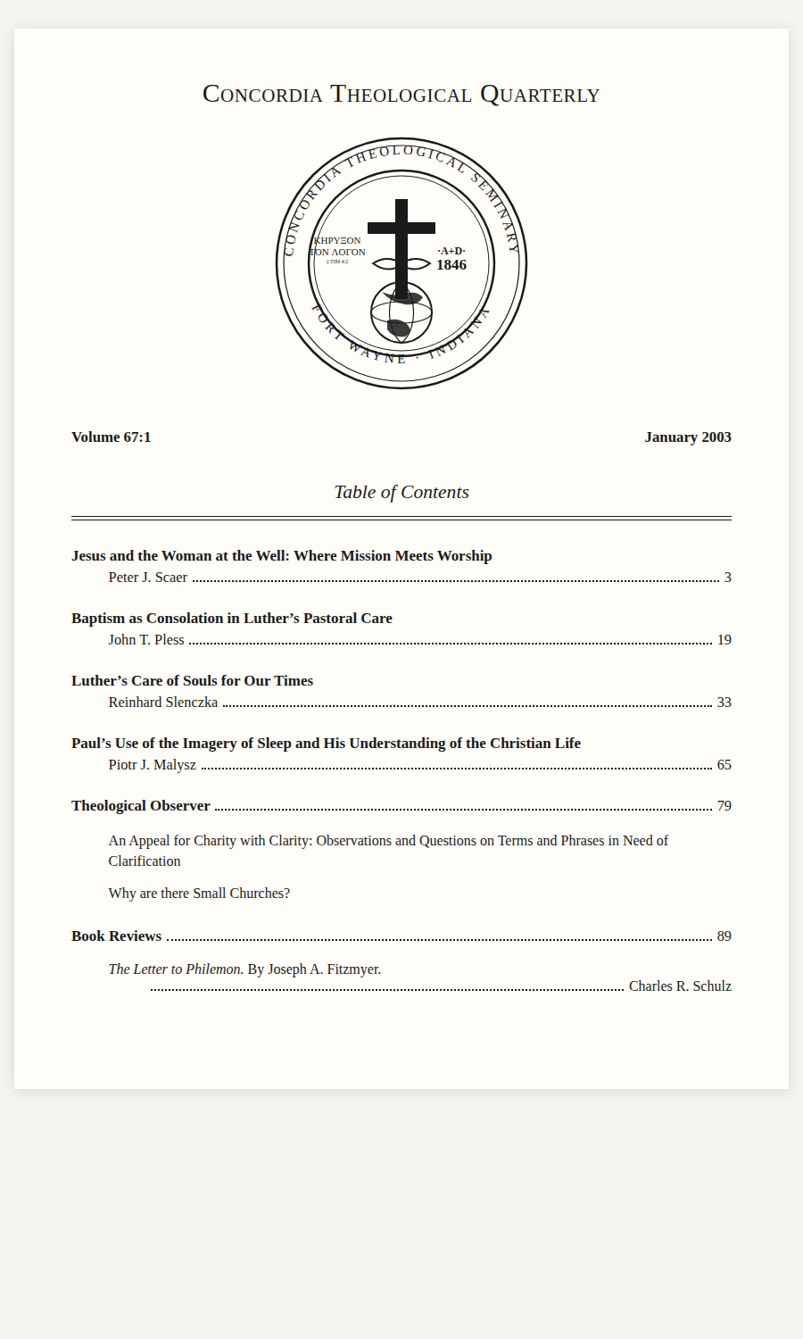Concordia Theological Quarterly
CONCORDIA THEOLOGICAL SEMINARY FORT WAYNE · INDIANA KHPYΞON TON ΛOΓON 2 TIM 4:2 ·A+D· 1846
Volume 67:1 January 2003
Table of Contents
Jesus and the Woman at the Well: Where Mission Meets Worship
Peter J. Scaer 3
Baptism as Consolation in Luther’s Pastoral Care
John T. Pless 19
Luther’s Care of Souls for Our Times
Reinhard Slenczka 33
Paul’s Use of the Imagery of Sleep and His Understanding of the Christian Life
Piotr J. Malysz 65
Theological Observer 79
An Appeal for Charity with Clarity: Observations and Questions on Terms and Phrases in Need of Clarification
Why are there Small Churches?
Book Reviews 89
The Letter to Philemon. By Joseph A. Fitzmyer.
Charles R. Schulz